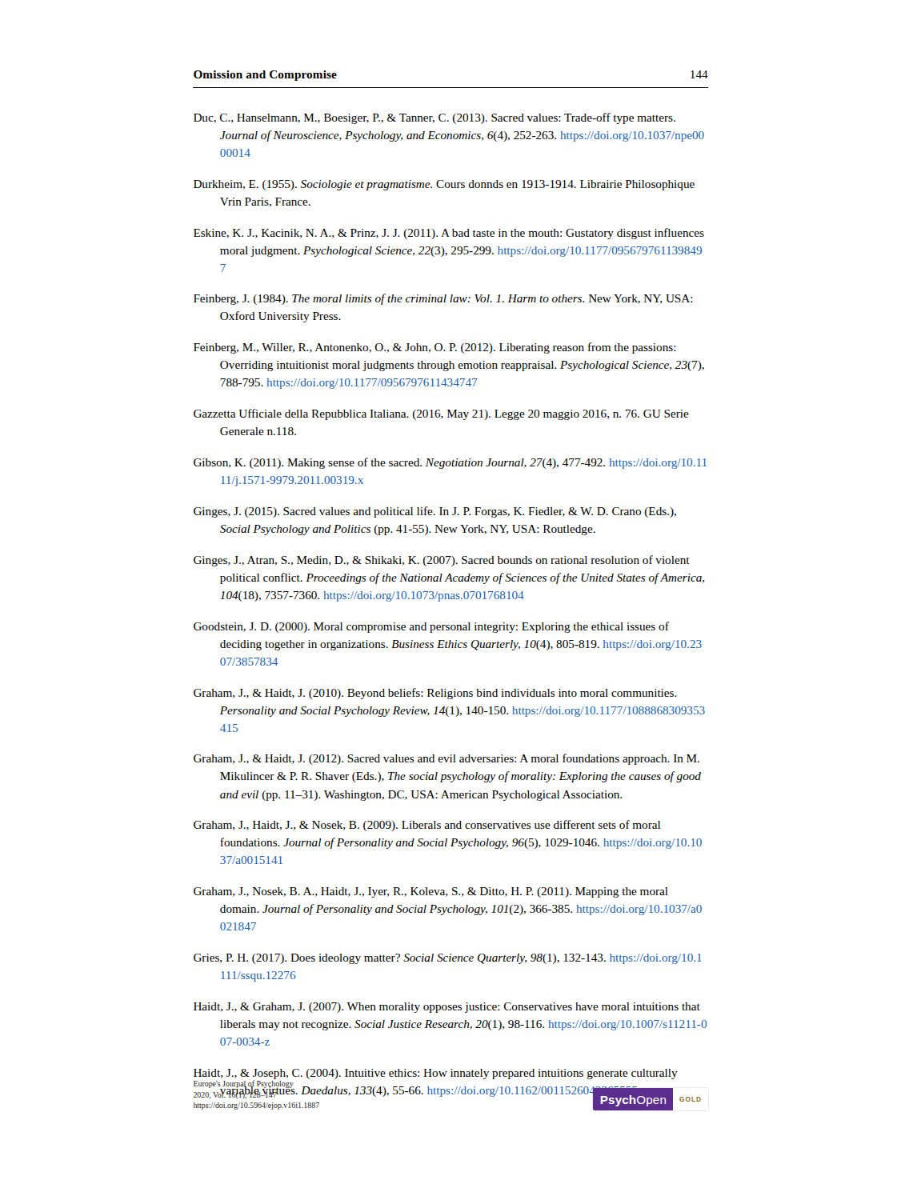Omission and Compromise 144
Duc, C., Hanselmann, M., Boesiger, P., & Tanner, C. (2013). Sacred values: Trade-off type matters. Journal of Neuroscience, Psychology, and Economics, 6(4), 252-263. https://doi.org/10.1037/npe0000014
Durkheim, E. (1955). Sociologie et pragmatisme. Cours donnds en 1913-1914. Librairie Philosophique Vrin Paris, France.
Eskine, K. J., Kacinik, N. A., & Prinz, J. J. (2011). A bad taste in the mouth: Gustatory disgust influences moral judgment. Psychological Science, 22(3), 295-299. https://doi.org/10.1177/0956797611398497
Feinberg, J. (1984). The moral limits of the criminal law: Vol. 1. Harm to others. New York, NY, USA: Oxford University Press.
Feinberg, M., Willer, R., Antonenko, O., & John, O. P. (2012). Liberating reason from the passions: Overriding intuitionist moral judgments through emotion reappraisal. Psychological Science, 23(7), 788-795. https://doi.org/10.1177/0956797611434747
Gazzetta Ufficiale della Repubblica Italiana. (2016, May 21). Legge 20 maggio 2016, n. 76. GU Serie Generale n.118.
Gibson, K. (2011). Making sense of the sacred. Negotiation Journal, 27(4), 477-492. https://doi.org/10.1111/j.1571-9979.2011.00319.x
Ginges, J. (2015). Sacred values and political life. In J. P. Forgas, K. Fiedler, & W. D. Crano (Eds.), Social Psychology and Politics (pp. 41-55). New York, NY, USA: Routledge.
Ginges, J., Atran, S., Medin, D., & Shikaki, K. (2007). Sacred bounds on rational resolution of violent political conflict. Proceedings of the National Academy of Sciences of the United States of America, 104(18), 7357-7360. https://doi.org/10.1073/pnas.0701768104
Goodstein, J. D. (2000). Moral compromise and personal integrity: Exploring the ethical issues of deciding together in organizations. Business Ethics Quarterly, 10(4), 805-819. https://doi.org/10.2307/3857834
Graham, J., & Haidt, J. (2010). Beyond beliefs: Religions bind individuals into moral communities. Personality and Social Psychology Review, 14(1), 140-150. https://doi.org/10.1177/1088868309353415
Graham, J., & Haidt, J. (2012). Sacred values and evil adversaries: A moral foundations approach. In M. Mikulincer & P. R. Shaver (Eds.), The social psychology of morality: Exploring the causes of good and evil (pp. 11–31). Washington, DC, USA: American Psychological Association.
Graham, J., Haidt, J., & Nosek, B. (2009). Liberals and conservatives use different sets of moral foundations. Journal of Personality and Social Psychology, 96(5), 1029-1046. https://doi.org/10.1037/a0015141
Graham, J., Nosek, B. A., Haidt, J., Iyer, R., Koleva, S., & Ditto, H. P. (2011). Mapping the moral domain. Journal of Personality and Social Psychology, 101(2), 366-385. https://doi.org/10.1037/a0021847
Gries, P. H. (2017). Does ideology matter? Social Science Quarterly, 98(1), 132-143. https://doi.org/10.1111/ssqu.12276
Haidt, J., & Graham, J. (2007). When morality opposes justice: Conservatives have moral intuitions that liberals may not recognize. Social Justice Research, 20(1), 98-116. https://doi.org/10.1007/s11211-007-0034-z
Haidt, J., & Joseph, C. (2004). Intuitive ethics: How innately prepared intuitions generate culturally variable virtues. Daedalus, 133(4), 55-66. https://doi.org/10.1162/0011526042365555
Europe's Journal of Psychology
2020, Vol. 16(1), 128–147
https://doi.org/10.5964/ejop.v16i1.1887
PsychOpen GOLD